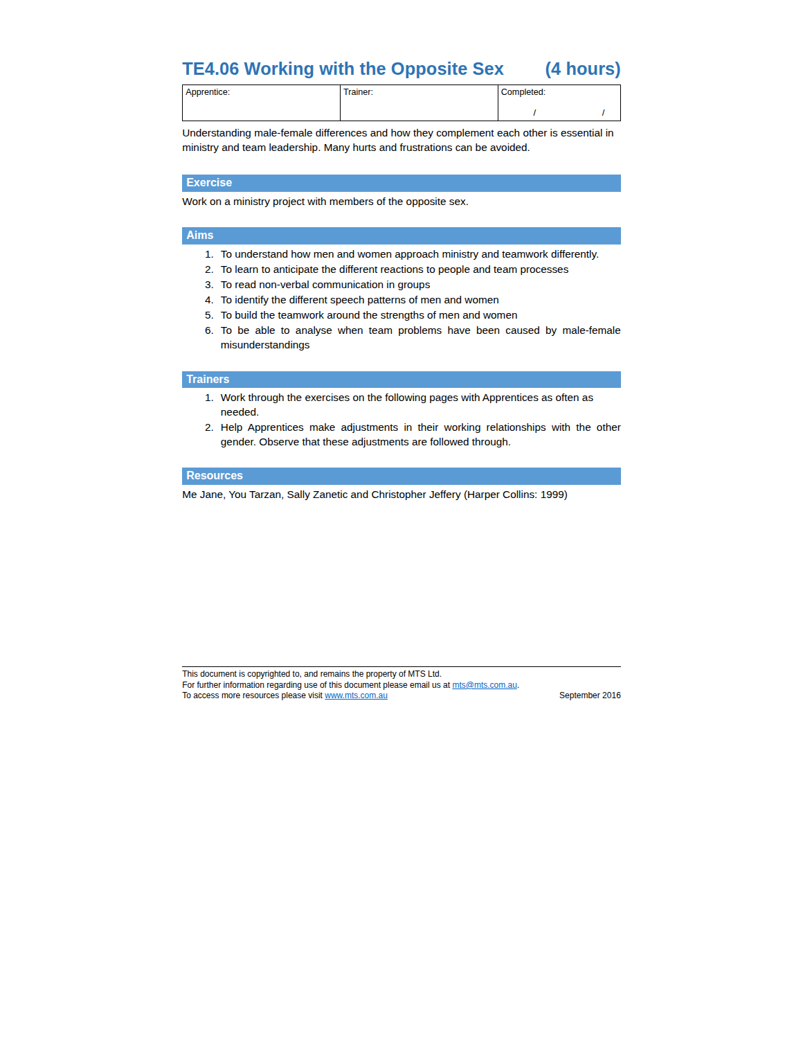TE4.06 Working with the Opposite Sex (4 hours)
| Apprentice: | Trainer: | Completed: / / |
Understanding male-female differences and how they complement each other is essential in ministry and team leadership. Many hurts and frustrations can be avoided.
Exercise
Work on a ministry project with members of the opposite sex.
Aims
To understand how men and women approach ministry and teamwork differently.
To learn to anticipate the different reactions to people and team processes
To read non-verbal communication in groups
To identify the different speech patterns of men and women
To build the teamwork around the strengths of men and women
To be able to analyse when team problems have been caused by male-female misunderstandings
Trainers
Work through the exercises on the following pages with Apprentices as often as needed.
Help Apprentices make adjustments in their working relationships with the other gender. Observe that these adjustments are followed through.
Resources
Me Jane, You Tarzan, Sally Zanetic and Christopher Jeffery (Harper Collins: 1999)
This document is copyrighted to, and remains the property of MTS Ltd. For further information regarding use of this document please email us at mts@mts.com.au. To access more resources please visit www.mts.com.au September 2016